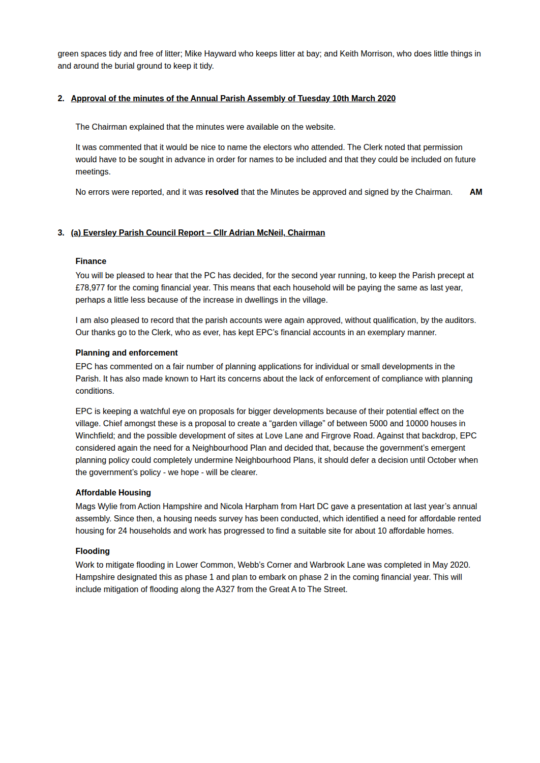green spaces tidy and free of litter; Mike Hayward who keeps litter at bay; and Keith Morrison, who does little things in and around the burial ground to keep it tidy.
2. Approval of the minutes of the Annual Parish Assembly of Tuesday 10th March 2020
The Chairman explained that the minutes were available on the website.
It was commented that it would be nice to name the electors who attended. The Clerk noted that permission would have to be sought in advance in order for names to be included and that they could be included on future meetings.
No errors were reported, and it was resolved that the Minutes be approved and signed by the Chairman. AM
3. (a) Eversley Parish Council Report – Cllr Adrian McNeil, Chairman
Finance
You will be pleased to hear that the PC has decided, for the second year running, to keep the Parish precept at £78,977 for the coming financial year. This means that each household will be paying the same as last year, perhaps a little less because of the increase in dwellings in the village.
I am also pleased to record that the parish accounts were again approved, without qualification, by the auditors. Our thanks go to the Clerk, who as ever, has kept EPC’s financial accounts in an exemplary manner.
Planning and enforcement
EPC has commented on a fair number of planning applications for individual or small developments in the Parish. It has also made known to Hart its concerns about the lack of enforcement of compliance with planning conditions.
EPC is keeping a watchful eye on proposals for bigger developments because of their potential effect on the village. Chief amongst these is a proposal to create a “garden village” of between 5000 and 10000 houses in Winchfield; and the possible development of sites at Love Lane and Firgrove Road. Against that backdrop, EPC considered again the need for a Neighbourhood Plan and decided that, because the government’s emergent planning policy could completely undermine Neighbourhood Plans, it should defer a decision until October when the government’s policy - we hope - will be clearer.
Affordable Housing
Mags Wylie from Action Hampshire and Nicola Harpham from Hart DC gave a presentation at last year’s annual assembly. Since then, a housing needs survey has been conducted, which identified a need for affordable rented housing for 24 households and work has progressed to find a suitable site for about 10 affordable homes.
Flooding
Work to mitigate flooding in Lower Common, Webb’s Corner and Warbrook Lane was completed in May 2020. Hampshire designated this as phase 1 and plan to embark on phase 2 in the coming financial year. This will include mitigation of flooding along the A327 from the Great A to The Street.